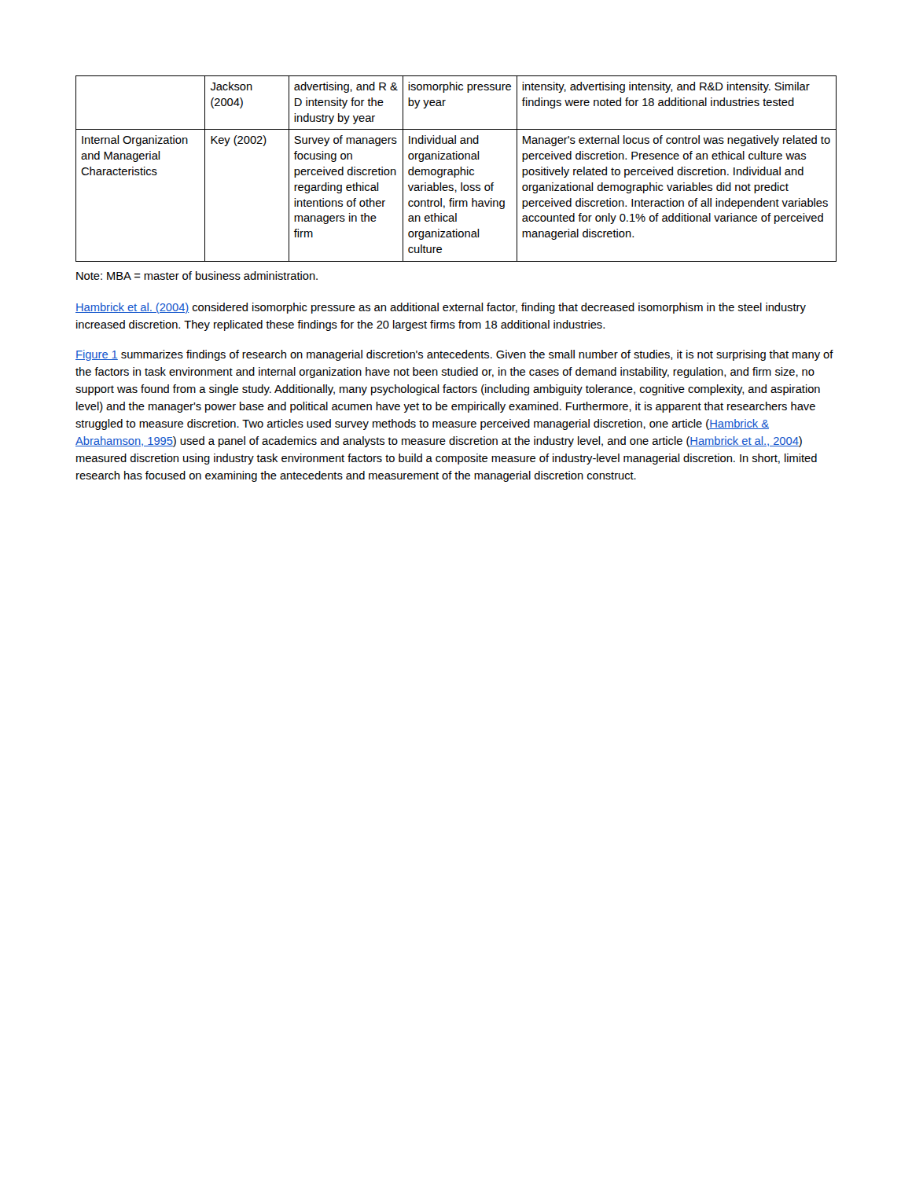| | Jackson (2004) | advertising, and R & D intensity for the industry by year | isomorphic pressure by year | intensity, advertising intensity, and R&D intensity. Similar findings were noted for 18 additional industries tested |
| Internal Organization and Managerial Characteristics | Key (2002) | Survey of managers focusing on perceived discretion regarding ethical intentions of other managers in the firm | Individual and organizational demographic variables, loss of control, firm having an ethical organizational culture | Manager's external locus of control was negatively related to perceived discretion. Presence of an ethical culture was positively related to perceived discretion. Individual and organizational demographic variables did not predict perceived discretion. Interaction of all independent variables accounted for only 0.1% of additional variance of perceived managerial discretion. |
Note: MBA = master of business administration.
Hambrick et al. (2004) considered isomorphic pressure as an additional external factor, finding that decreased isomorphism in the steel industry increased discretion. They replicated these findings for the 20 largest firms from 18 additional industries.
Figure 1 summarizes findings of research on managerial discretion's antecedents. Given the small number of studies, it is not surprising that many of the factors in task environment and internal organization have not been studied or, in the cases of demand instability, regulation, and firm size, no support was found from a single study. Additionally, many psychological factors (including ambiguity tolerance, cognitive complexity, and aspiration level) and the manager's power base and political acumen have yet to be empirically examined. Furthermore, it is apparent that researchers have struggled to measure discretion. Two articles used survey methods to measure perceived managerial discretion, one article (Hambrick & Abrahamson, 1995) used a panel of academics and analysts to measure discretion at the industry level, and one article (Hambrick et al., 2004) measured discretion using industry task environment factors to build a composite measure of industry-level managerial discretion. In short, limited research has focused on examining the antecedents and measurement of the managerial discretion construct.